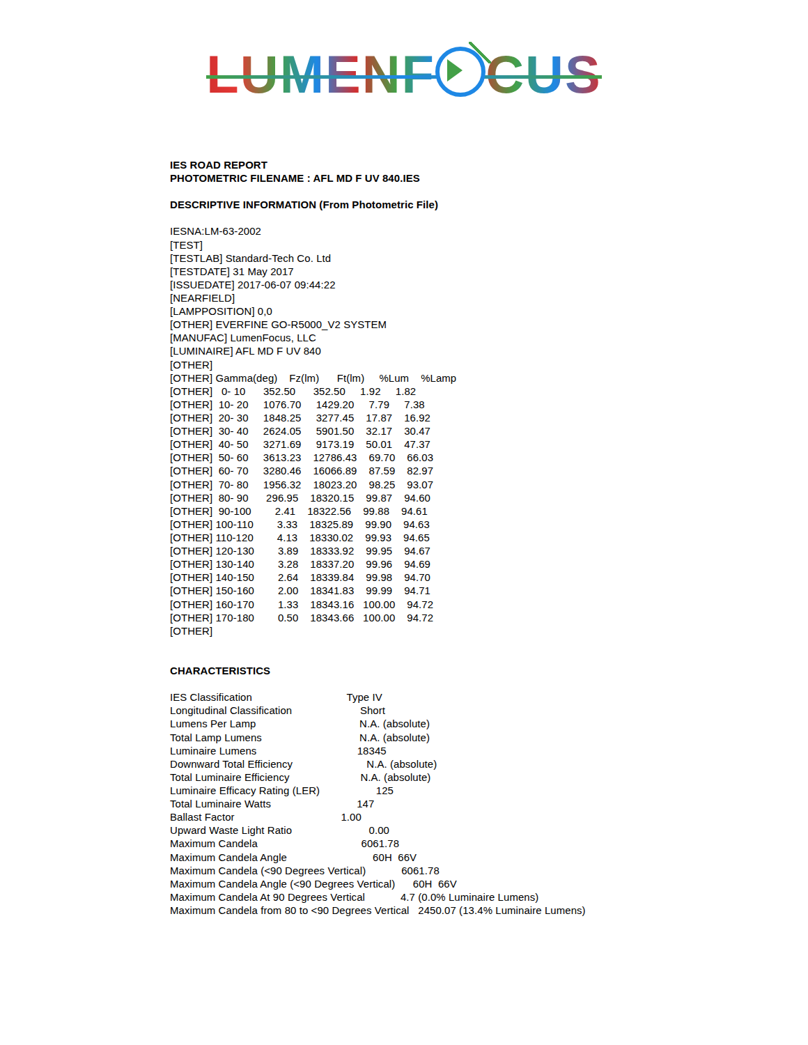LUMENF CUS
IES ROAD REPORT
PHOTOMETRIC FILENAME : AFL MD F UV 840.IES

DESCRIPTIVE INFORMATION (From Photometric File)

IESNA:LM-63-2002
[TEST]
[TESTLAB] Standard-Tech Co. Ltd
[TESTDATE] 31 May 2017
[ISSUEDATE] 2017-06-07 09:44:22
[NEARFIELD]
[LAMPPOSITION] 0,0
[OTHER] EVERFINE GO-R5000_V2 SYSTEM
[MANUFAC] LumenFocus, LLC
[LUMINAIRE] AFL MD F UV 840
[OTHER]
[OTHER] Gamma(deg)    Fz(lm)      Ft(lm)     %Lum    %Lamp
[OTHER]   0- 10      352.50      352.50     1.92     1.82
[OTHER]  10- 20     1076.70     1429.20     7.79     7.38
[OTHER]  20- 30     1848.25     3277.45    17.87    16.92
[OTHER]  30- 40     2624.05     5901.50    32.17    30.47
[OTHER]  40- 50     3271.69     9173.19    50.01    47.37
[OTHER]  50- 60     3613.23    12786.43    69.70    66.03
[OTHER]  60- 70     3280.46    16066.89    87.59    82.97
[OTHER]  70- 80     1956.32    18023.20    98.25    93.07
[OTHER]  80- 90      296.95    18320.15    99.87    94.60
[OTHER]  90-100        2.41    18322.56    99.88    94.61
[OTHER] 100-110        3.33    18325.89    99.90    94.63
[OTHER] 110-120        4.13    18330.02    99.93    94.65
[OTHER] 120-130        3.89    18333.92    99.95    94.67
[OTHER] 130-140        3.28    18337.20    99.96    94.69
[OTHER] 140-150        2.64    18339.84    99.98    94.70
[OTHER] 150-160        2.00    18341.83    99.99    94.71
[OTHER] 160-170        1.33    18343.16   100.00    94.72
[OTHER] 170-180        0.50    18343.66   100.00    94.72
[OTHER]


CHARACTERISTICS

IES Classification                                Type IV
Longitudinal Classification                       Short
Lumens Per Lamp                                   N.A. (absolute)
Total Lamp Lumens                                 N.A. (absolute)
Luminaire Lumens                                  18345
Downward Total Efficiency                         N.A. (absolute)
Total Luminaire Efficiency                        N.A. (absolute)
Luminaire Efficacy Rating (LER)                   125
Total Luminaire Watts                             147
Ballast Factor                                    1.00
Upward Waste Light Ratio                          0.00
Maximum Candela                                   6061.78
Maximum Candela Angle                             60H  66V
Maximum Candela (<90 Degrees Vertical)            6061.78
Maximum Candela Angle (<90 Degrees Vertical)      60H  66V
Maximum Candela At 90 Degrees Vertical            4.7 (0.0% Luminaire Lumens)
Maximum Candela from 80 to <90 Degrees Vertical   2450.07 (13.4% Luminaire Lumens)